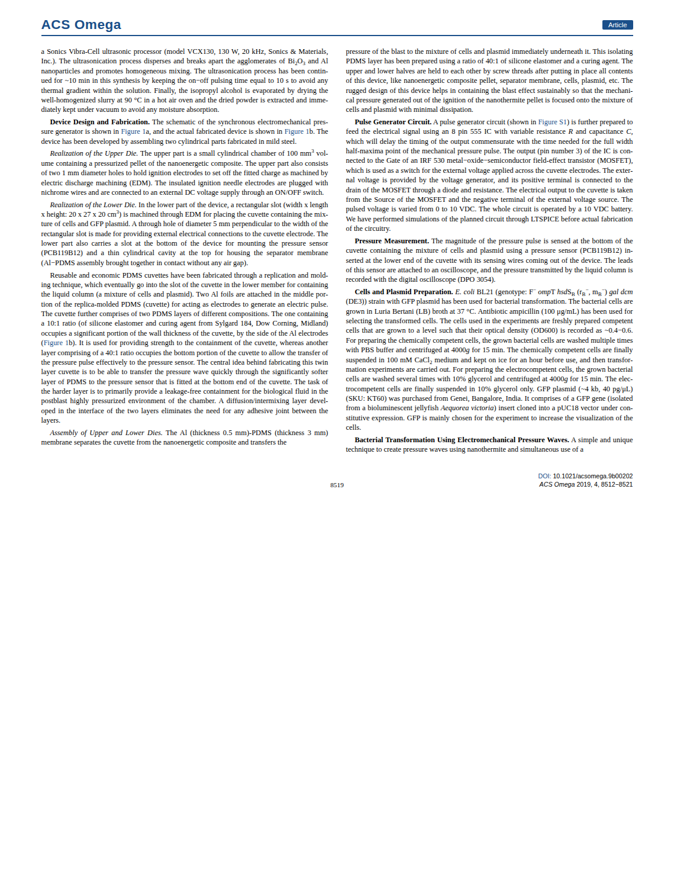ACS Omega
Article
a Sonics Vibra-Cell ultrasonic processor (model VCX130, 130 W, 20 kHz, Sonics & Materials, Inc.). The ultrasonication process disperses and breaks apart the agglomerates of Bi2O3 and Al nanoparticles and promotes homogeneous mixing. The ultrasonication process has been continued for ~10 min in this synthesis by keeping the on−off pulsing time equal to 10 s to avoid any thermal gradient within the solution. Finally, the isopropyl alcohol is evaporated by drying the well-homogenized slurry at 90 °C in a hot air oven and the dried powder is extracted and immediately kept under vacuum to avoid any moisture absorption.
Device Design and Fabrication. The schematic of the synchronous electromechanical pressure generator is shown in Figure 1a, and the actual fabricated device is shown in Figure 1b. The device has been developed by assembling two cylindrical parts fabricated in mild steel.
Realization of the Upper Die. The upper part is a small cylindrical chamber of 100 mm3 volume containing a pressurized pellet of the nanoenergetic composite. The upper part also consists of two 1 mm diameter holes to hold ignition electrodes to set off the fitted charge as machined by electric discharge machining (EDM). The insulated ignition needle electrodes are plugged with nichrome wires and are connected to an external DC voltage supply through an ON/OFF switch.
Realization of the Lower Die. In the lower part of the device, a rectangular slot (width x length x height: 20 x 27 x 20 cm3) is machined through EDM for placing the cuvette containing the mixture of cells and GFP plasmid. A through hole of diameter 5 mm perpendicular to the width of the rectangular slot is made for providing external electrical connections to the cuvette electrode. The lower part also carries a slot at the bottom of the device for mounting the pressure sensor (PCB119B12) and a thin cylindrical cavity at the top for housing the separator membrane (Al−PDMS assembly brought together in contact without any air gap).
Reusable and economic PDMS cuvettes have been fabricated through a replication and molding technique, which eventually go into the slot of the cuvette in the lower member for containing the liquid column (a mixture of cells and plasmid). Two Al foils are attached in the middle portion of the replica-molded PDMS (cuvette) for acting as electrodes to generate an electric pulse. The cuvette further comprises of two PDMS layers of different compositions. The one containing a 10:1 ratio (of silicone elastomer and curing agent from Sylgard 184, Dow Corning, Midland) occupies a significant portion of the wall thickness of the cuvette, by the side of the Al electrodes (Figure 1b). It is used for providing strength to the containment of the cuvette, whereas another layer comprising of a 40:1 ratio occupies the bottom portion of the cuvette to allow the transfer of the pressure pulse effectively to the pressure sensor. The central idea behind fabricating this twin layer cuvette is to be able to transfer the pressure wave quickly through the significantly softer layer of PDMS to the pressure sensor that is fitted at the bottom end of the cuvette. The task of the harder layer is to primarily provide a leakage-free containment for the biological fluid in the postblast highly pressurized environment of the chamber. A diffusion/intermixing layer developed in the interface of the two layers eliminates the need for any adhesive joint between the layers.
Assembly of Upper and Lower Dies. The Al (thickness 0.5 mm)-PDMS (thickness 3 mm) membrane separates the cuvette from the nanoenergetic composite and transfers the
pressure of the blast to the mixture of cells and plasmid immediately underneath it. This isolating PDMS layer has been prepared using a ratio of 40:1 of silicone elastomer and a curing agent. The upper and lower halves are held to each other by screw threads after putting in place all contents of this device, like nanoenergetic composite pellet, separator membrane, cells, plasmid, etc. The rugged design of this device helps in containing the blast effect sustainably so that the mechanical pressure generated out of the ignition of the nanothermite pellet is focused onto the mixture of cells and plasmid with minimal dissipation.
Pulse Generator Circuit. A pulse generator circuit (shown in Figure S1) is further prepared to feed the electrical signal using an 8 pin 555 IC with variable resistance R and capacitance C, which will delay the timing of the output commensurate with the time needed for the full width half-maxima point of the mechanical pressure pulse. The output (pin number 3) of the IC is connected to the Gate of an IRF 530 metal−oxide−semiconductor field-effect transistor (MOSFET), which is used as a switch for the external voltage applied across the cuvette electrodes. The external voltage is provided by the voltage generator, and its positive terminal is connected to the drain of the MOSFET through a diode and resistance. The electrical output to the cuvette is taken from the Source of the MOSFET and the negative terminal of the external voltage source. The pulsed voltage is varied from 0 to 10 VDC. The whole circuit is operated by a 10 VDC battery. We have performed simulations of the planned circuit through LTSPICE before actual fabrication of the circuitry.
Pressure Measurement. The magnitude of the pressure pulse is sensed at the bottom of the cuvette containing the mixture of cells and plasmid using a pressure sensor (PCB119B12) inserted at the lower end of the cuvette with its sensing wires coming out of the device. The leads of this sensor are attached to an oscilloscope, and the pressure transmitted by the liquid column is recorded with the digital oscilloscope (DPO 3054).
Cells and Plasmid Preparation. E. coli BL21 (genotype: F− omp T hsd SB (rB−, mB−) gal dcm (DE3)) strain with GFP plasmid has been used for bacterial transformation. The bacterial cells are grown in Luria Bertani (LB) broth at 37 °C. Antibiotic ampicillin (100 μg/mL) has been used for selecting the transformed cells. The cells used in the experiments are freshly prepared competent cells that are grown to a level such that their optical density (OD600) is recorded as ~0.4−0.6. For preparing the chemically competent cells, the grown bacterial cells are washed multiple times with PBS buffer and centrifuged at 4000g for 15 min. The chemically competent cells are finally suspended in 100 mM CaCl2 medium and kept on ice for an hour before use, and then transformation experiments are carried out. For preparing the electrocompetent cells, the grown bacterial cells are washed several times with 10% glycerol and centrifuged at 4000g for 15 min. The electrocompetent cells are finally suspended in 10% glycerol only. GFP plasmid (~4 kb, 40 pg/μL) (SKU: KT60) was purchased from Genei, Bangalore, India. It comprises of a GFP gene (isolated from a bioluminescent jellyfish Aequorea victoria) insert cloned into a pUC18 vector under constitutive expression. GFP is mainly chosen for the experiment to increase the visualization of the cells.
Bacterial Transformation Using Electromechanical Pressure Waves. A simple and unique technique to create pressure waves using nanothermite and simultaneous use of a
8519
DOI: 10.1021/acsomega.9b00202
ACS Omega 2019, 4, 8512−8521